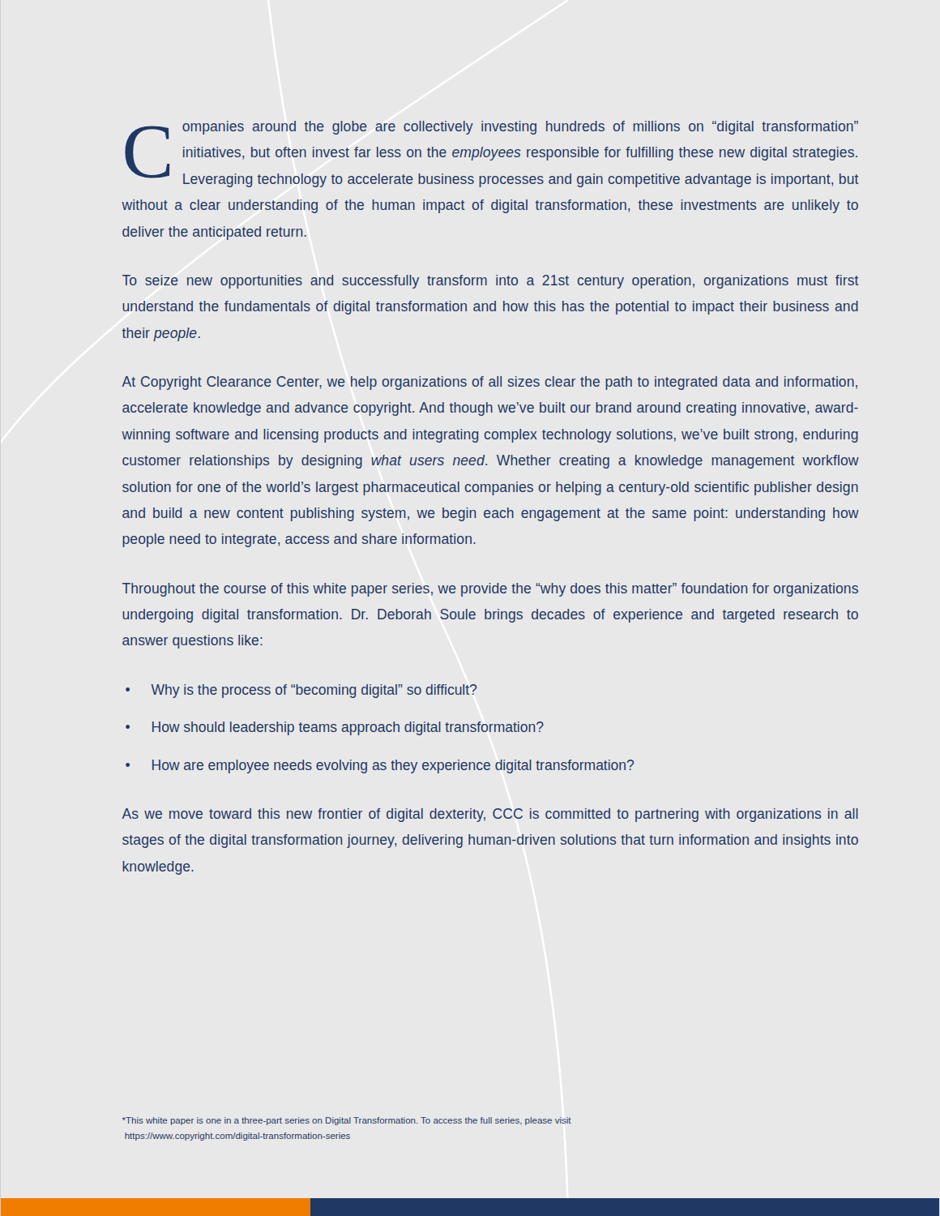Companies around the globe are collectively investing hundreds of millions on “digital transformation” initiatives, but often invest far less on the employees responsible for fulfilling these new digital strategies. Leveraging technology to accelerate business processes and gain competitive advantage is important, but without a clear understanding of the human impact of digital transformation, these investments are unlikely to deliver the anticipated return.
To seize new opportunities and successfully transform into a 21st century operation, organizations must first understand the fundamentals of digital transformation and how this has the potential to impact their business and their people.
At Copyright Clearance Center, we help organizations of all sizes clear the path to integrated data and information, accelerate knowledge and advance copyright. And though we’ve built our brand around creating innovative, award-winning software and licensing products and integrating complex technology solutions, we’ve built strong, enduring customer relationships by designing what users need. Whether creating a knowledge management workflow solution for one of the world’s largest pharmaceutical companies or helping a century-old scientific publisher design and build a new content publishing system, we begin each engagement at the same point: understanding how people need to integrate, access and share information.
Throughout the course of this white paper series, we provide the “why does this matter” foundation for organizations undergoing digital transformation. Dr. Deborah Soule brings decades of experience and targeted research to answer questions like:
Why is the process of “becoming digital” so difficult?
How should leadership teams approach digital transformation?
How are employee needs evolving as they experience digital transformation?
As we move toward this new frontier of digital dexterity, CCC is committed to partnering with organizations in all stages of the digital transformation journey, delivering human-driven solutions that turn information and insights into knowledge.
*This white paper is one in a three-part series on Digital Transformation. To access the full series, please visit
https://www.copyright.com/digital-transformation-series